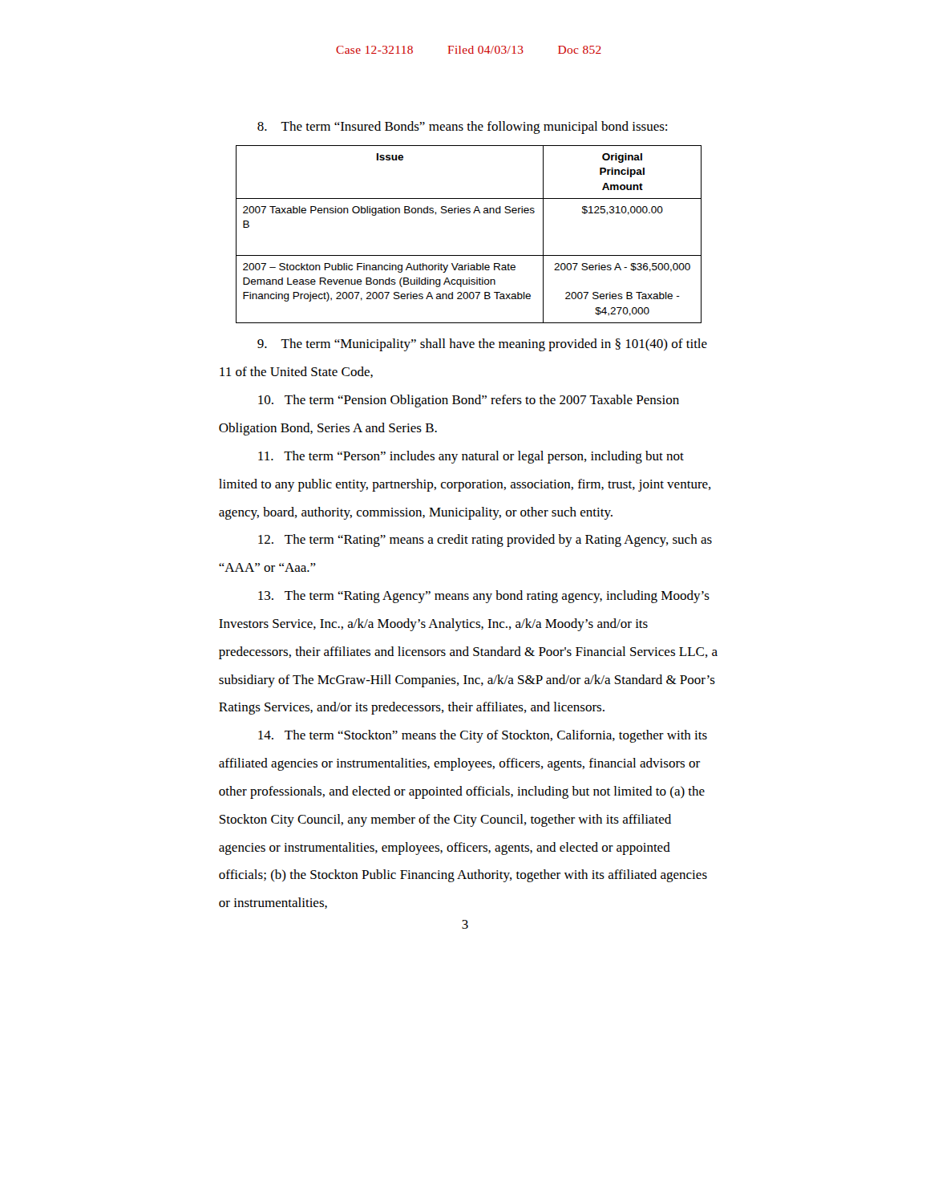Case 12-32118 Filed 04/03/13 Doc 852
8. The term “Insured Bonds” means the following municipal bond issues:
| Issue | Original Principal Amount |
| --- | --- |
| 2007 Taxable Pension Obligation Bonds, Series A and Series B | $125,310,000.00 |
| 2007 – Stockton Public Financing Authority Variable Rate Demand Lease Revenue Bonds (Building Acquisition Financing Project), 2007, 2007 Series A and 2007 B Taxable | 2007 Series A - $36,500,000 2007 Series B Taxable - $4,270,000 |
9. The term “Municipality” shall have the meaning provided in § 101(40) of title 11 of the United State Code,
10. The term “Pension Obligation Bond” refers to the 2007 Taxable Pension Obligation Bond, Series A and Series B.
11. The term “Person” includes any natural or legal person, including but not limited to any public entity, partnership, corporation, association, firm, trust, joint venture, agency, board, authority, commission, Municipality, or other such entity.
12. The term “Rating” means a credit rating provided by a Rating Agency, such as “AAA” or “Aaa.”
13. The term “Rating Agency” means any bond rating agency, including Moody’s Investors Service, Inc., a/k/a Moody’s Analytics, Inc., a/k/a Moody’s and/or its predecessors, their affiliates and licensors and Standard & Poor's Financial Services LLC, a subsidiary of The McGraw-Hill Companies, Inc, a/k/a S&P and/or a/k/a Standard & Poor’s Ratings Services, and/or its predecessors, their affiliates, and licensors.
14. The term “Stockton” means the City of Stockton, California, together with its affiliated agencies or instrumentalities, employees, officers, agents, financial advisors or other professionals, and elected or appointed officials, including but not limited to (a) the Stockton City Council, any member of the City Council, together with its affiliated agencies or instrumentalities, employees, officers, agents, and elected or appointed officials; (b) the Stockton Public Financing Authority, together with its affiliated agencies or instrumentalities,
3